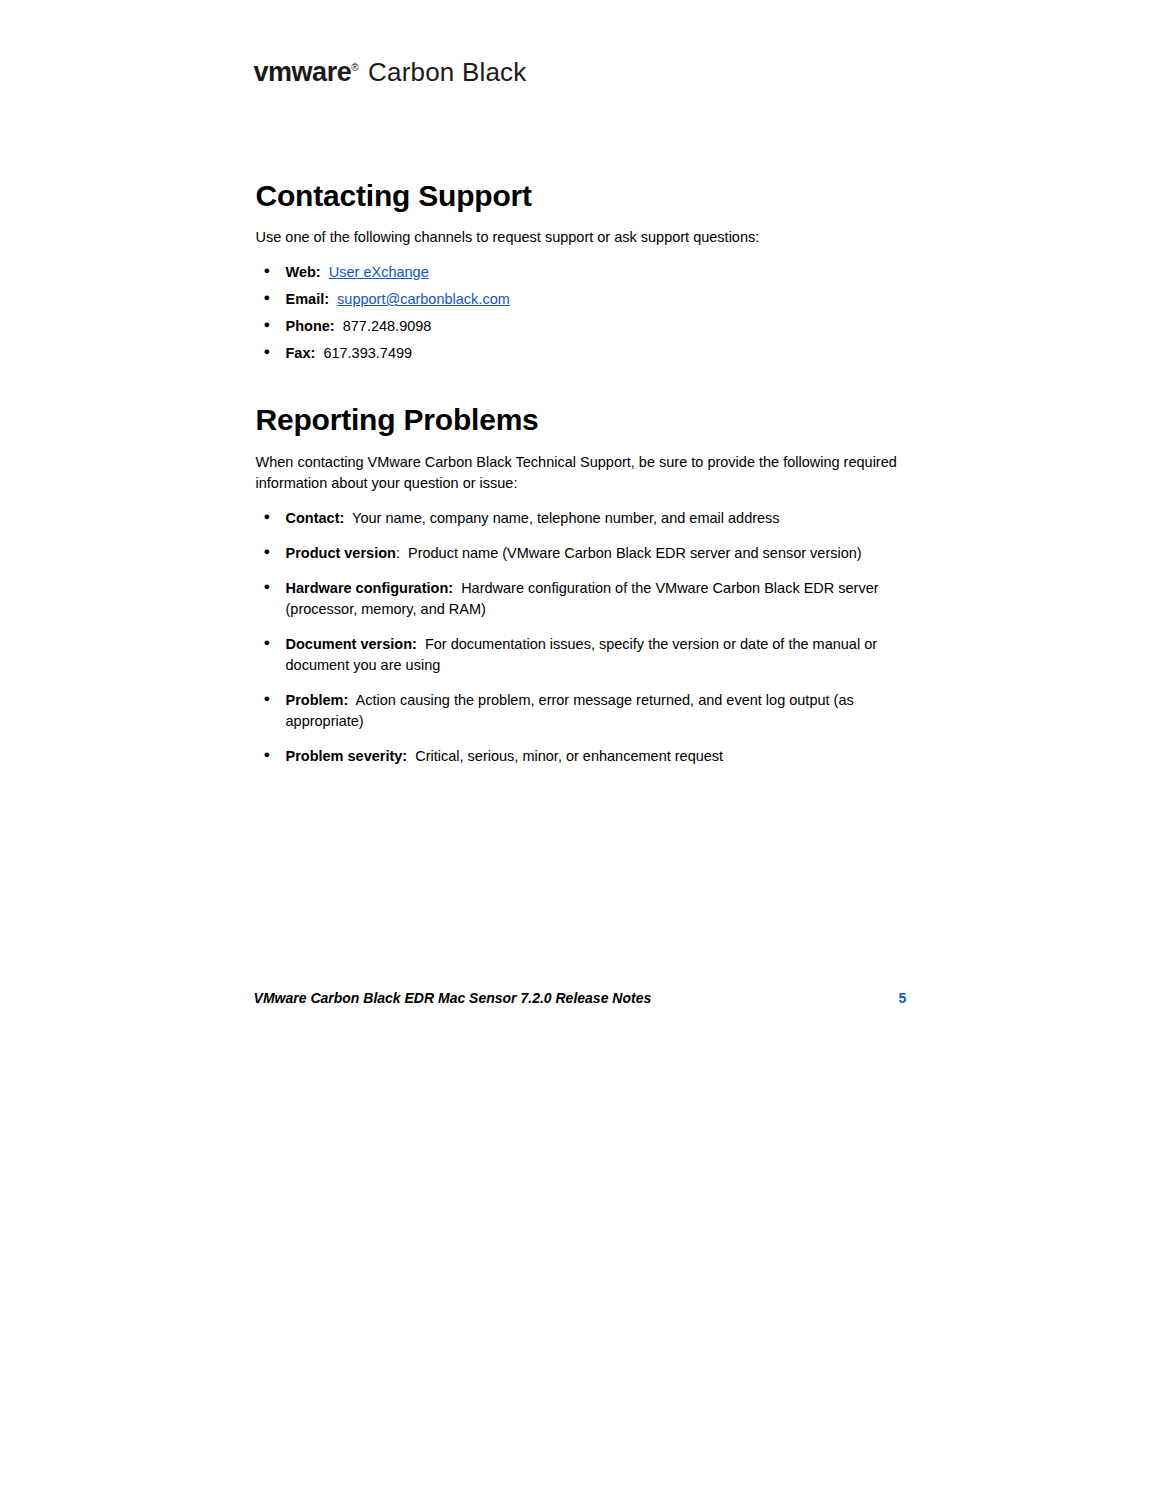vmware® Carbon Black
Contacting Support
Use one of the following channels to request support or ask support questions:
Web: User eXchange
Email: support@carbonblack.com
Phone: 877.248.9098
Fax: 617.393.7499
Reporting Problems
When contacting VMware Carbon Black Technical Support, be sure to provide the following required information about your question or issue:
Contact: Your name, company name, telephone number, and email address
Product version: Product name (VMware Carbon Black EDR server and sensor version)
Hardware configuration: Hardware configuration of the VMware Carbon Black EDR server (processor, memory, and RAM)
Document version: For documentation issues, specify the version or date of the manual or document you are using
Problem: Action causing the problem, error message returned, and event log output (as appropriate)
Problem severity: Critical, serious, minor, or enhancement request
VMware Carbon Black EDR Mac Sensor 7.2.0 Release Notes 5